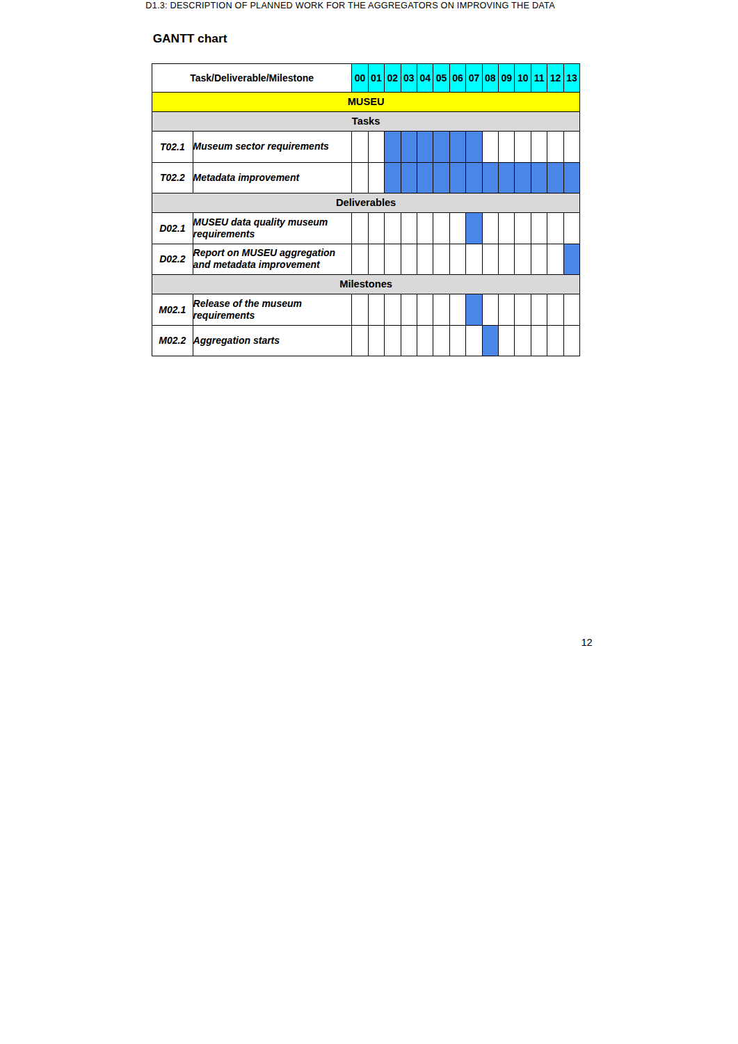D1.3: DESCRIPTION OF PLANNED WORK FOR THE AGGREGATORS ON IMPROVING THE DATA
GANTT chart
| Task/Deliverable/Milestone | 00 | 01 | 02 | 03 | 04 | 05 | 06 | 07 | 08 | 09 | 10 | 11 | 12 | 13 |
| --- | --- | --- | --- | --- | --- | --- | --- | --- | --- | --- | --- | --- | --- | --- |
| MUSEU |
| Tasks |
| T02.1 | Museum sector requirements | | | | | | | | | | | | | | |
| T02.2 | Metadata improvement | | | | | | | | | | | | | | |
| Deliverables |
| D02.1 | MUSEU data quality museum requirements | | | | | | | | | | | | | | |
| D02.2 | Report on MUSEU aggregation and metadata improvement | | | | | | | | | | | | | | |
| Milestones |
| M02.1 | Release of the museum requirements | | | | | | | | | | | | | | |
| M02.2 | Aggregation starts | | | | | | | | | | | | | | |
12